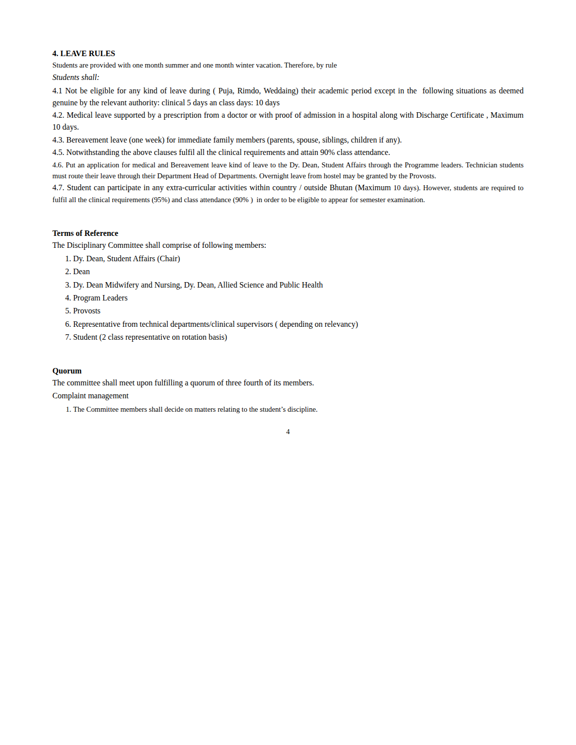4. LEAVE RULES
Students are provided with one month summer and one month winter vacation. Therefore, by rule
Students shall:
4.1 Not be eligible for any kind of leave during ( Puja, Rimdo, Weddaing) their academic period except in the following situations as deemed genuine by the relevant authority: clinical 5 days an class days: 10 days
4.2. Medical leave supported by a prescription from a doctor or with proof of admission in a hospital along with Discharge Certificate , Maximum 10 days.
4.3. Bereavement leave (one week) for immediate family members (parents, spouse, siblings, children if any).
4.5. Notwithstanding the above clauses fulfil all the clinical requirements and attain 90% class attendance.
4.6. Put an application for medical and Bereavement leave kind of leave to the Dy. Dean, Student Affairs through the Programme leaders. Technician students must route their leave through their Department Head of Departments. Overnight leave from hostel may be granted by the Provosts.
4.7. Student can participate in any extra-curricular activities within country / outside Bhutan (Maximum 10 days). However, students are required to fulfil all the clinical requirements (95%) and class attendance (90% ) in order to be eligible to appear for semester examination.
Terms of Reference
The Disciplinary Committee shall comprise of following members:
Dy. Dean, Student Affairs (Chair)
Dean
Dy. Dean Midwifery and Nursing, Dy. Dean, Allied Science and Public Health
Program Leaders
Provosts
Representative from technical departments/clinical supervisors ( depending on relevancy)
Student (2 class representative on rotation basis)
Quorum
The committee shall meet upon fulfilling a quorum of three fourth of its members.
Complaint management
The Committee members shall decide on matters relating to the student’s discipline.
4